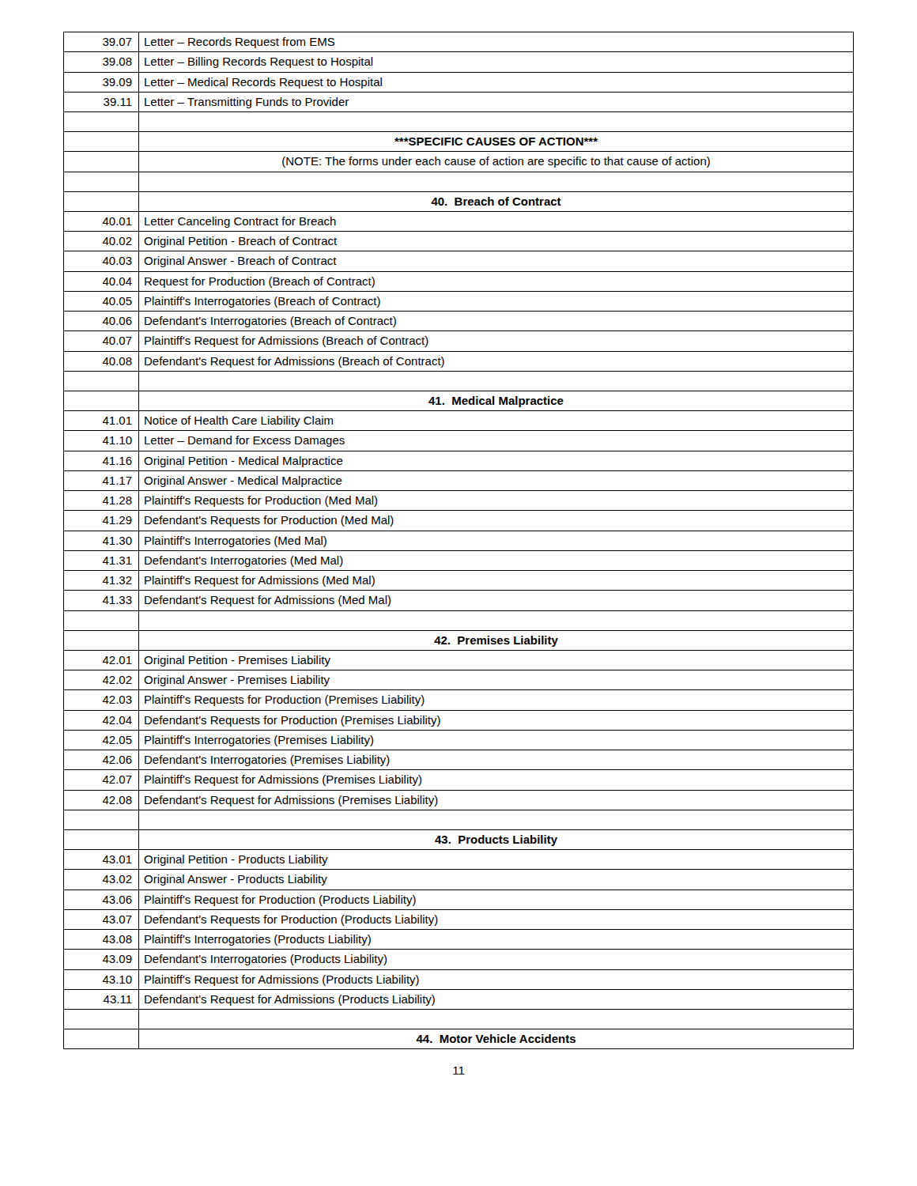| 39.07 | Letter – Records Request from EMS |
| 39.08 | Letter – Billing Records Request to Hospital |
| 39.09 | Letter – Medical Records Request to Hospital |
| 39.11 | Letter – Transmitting Funds to Provider |
| | ***SPECIFIC CAUSES OF ACTION*** |
| | (NOTE: The forms under each cause of action are specific to that cause of action) |
| | 40. Breach of Contract |
| 40.01 | Letter Canceling Contract for Breach |
| 40.02 | Original Petition - Breach of Contract |
| 40.03 | Original Answer - Breach of Contract |
| 40.04 | Request for Production (Breach of Contract) |
| 40.05 | Plaintiff's Interrogatories (Breach of Contract) |
| 40.06 | Defendant's Interrogatories (Breach of Contract) |
| 40.07 | Plaintiff's Request for Admissions (Breach of Contract) |
| 40.08 | Defendant's Request for Admissions (Breach of Contract) |
| | 41. Medical Malpractice |
| 41.01 | Notice of Health Care Liability Claim |
| 41.10 | Letter – Demand for Excess Damages |
| 41.16 | Original Petition - Medical Malpractice |
| 41.17 | Original Answer - Medical Malpractice |
| 41.28 | Plaintiff's Requests for Production (Med Mal) |
| 41.29 | Defendant's Requests for Production (Med Mal) |
| 41.30 | Plaintiff's Interrogatories (Med Mal) |
| 41.31 | Defendant's Interrogatories (Med Mal) |
| 41.32 | Plaintiff's Request for Admissions (Med Mal) |
| 41.33 | Defendant's Request for Admissions (Med Mal) |
| | 42. Premises Liability |
| 42.01 | Original Petition - Premises Liability |
| 42.02 | Original Answer - Premises Liability |
| 42.03 | Plaintiff's Requests for Production (Premises Liability) |
| 42.04 | Defendant's Requests for Production (Premises Liability) |
| 42.05 | Plaintiff's Interrogatories (Premises Liability) |
| 42.06 | Defendant's Interrogatories (Premises Liability) |
| 42.07 | Plaintiff's Request for Admissions (Premises Liability) |
| 42.08 | Defendant's Request for Admissions (Premises Liability) |
| | 43. Products Liability |
| 43.01 | Original Petition - Products Liability |
| 43.02 | Original Answer - Products Liability |
| 43.06 | Plaintiff's Request for Production (Products Liability) |
| 43.07 | Defendant's Requests for Production (Products Liability) |
| 43.08 | Plaintiff's Interrogatories (Products Liability) |
| 43.09 | Defendant's Interrogatories (Products Liability) |
| 43.10 | Plaintiff's Request for Admissions (Products Liability) |
| 43.11 | Defendant's Request for Admissions (Products Liability) |
| | 44. Motor Vehicle Accidents |
11